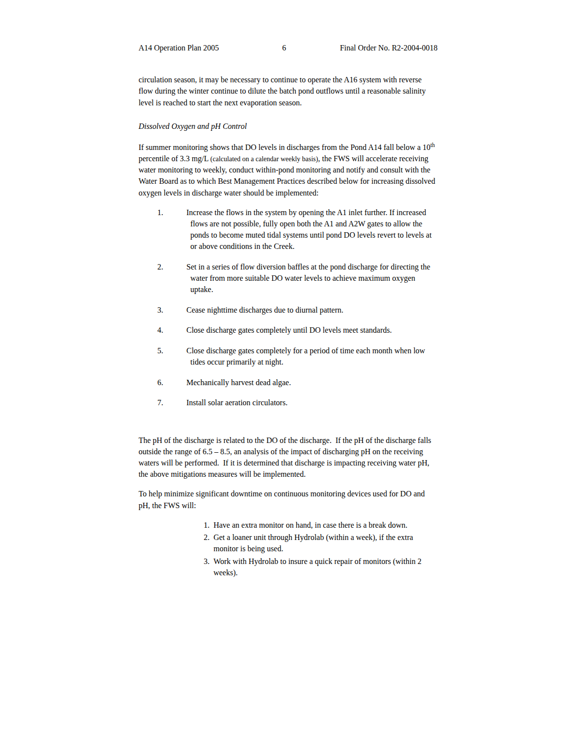A14 Operation Plan 2005
6
Final Order No. R2-2004-0018
circulation season, it may be necessary to continue to operate the A16 system with reverse flow during the winter continue to dilute the batch pond outflows until a reasonable salinity level is reached to start the next evaporation season.
Dissolved Oxygen and pH Control
If summer monitoring shows that DO levels in discharges from the Pond A14 fall below a 10th percentile of 3.3 mg/L (calculated on a calendar weekly basis), the FWS will accelerate receiving water monitoring to weekly, conduct within-pond monitoring and notify and consult with the Water Board as to which Best Management Practices described below for increasing dissolved oxygen levels in discharge water should be implemented:
1. Increase the flows in the system by opening the A1 inlet further. If increased flows are not possible, fully open both the A1 and A2W gates to allow the ponds to become muted tidal systems until pond DO levels revert to levels at or above conditions in the Creek.
2. Set in a series of flow diversion baffles at the pond discharge for directing the water from more suitable DO water levels to achieve maximum oxygen uptake.
3. Cease nighttime discharges due to diurnal pattern.
4. Close discharge gates completely until DO levels meet standards.
5. Close discharge gates completely for a period of time each month when low tides occur primarily at night.
6. Mechanically harvest dead algae.
7. Install solar aeration circulators.
The pH of the discharge is related to the DO of the discharge. If the pH of the discharge falls outside the range of 6.5 – 8.5, an analysis of the impact of discharging pH on the receiving waters will be performed. If it is determined that discharge is impacting receiving water pH, the above mitigations measures will be implemented.
To help minimize significant downtime on continuous monitoring devices used for DO and pH, the FWS will:
Have an extra monitor on hand, in case there is a break down.
Get a loaner unit through Hydrolab (within a week), if the extra monitor is being used.
Work with Hydrolab to insure a quick repair of monitors (within 2 weeks).